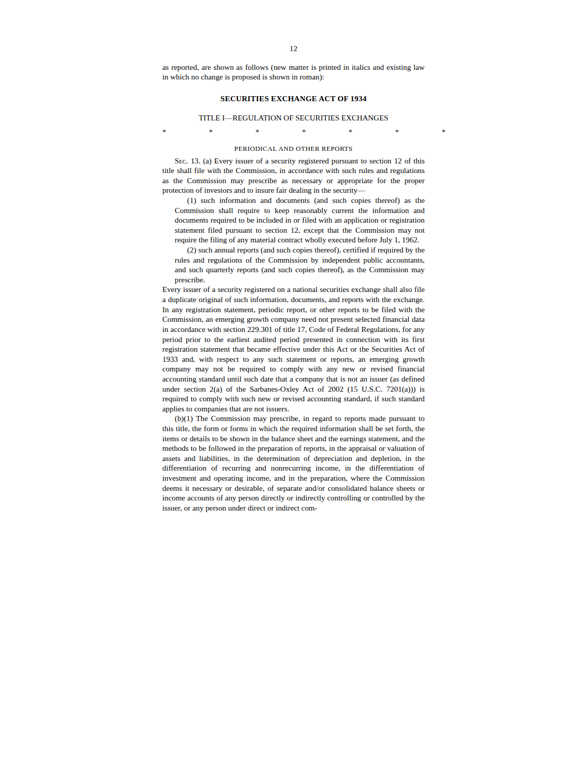12
as reported, are shown as follows (new matter is printed in italics and existing law in which no change is proposed is shown in roman):
SECURITIES EXCHANGE ACT OF 1934
TITLE I—REGULATION OF SECURITIES EXCHANGES
* * * * * * *
PERIODICAL AND OTHER REPORTS
Sec. 13. (a) Every issuer of a security registered pursuant to section 12 of this title shall file with the Commission, in accordance with such rules and regulations as the Commission may prescribe as necessary or appropriate for the proper protection of investors and to insure fair dealing in the security—
(1) such information and documents (and such copies thereof) as the Commission shall require to keep reasonably current the information and documents required to be included in or filed with an application or registration statement filed pursuant to section 12, except that the Commission may not require the filing of any material contract wholly executed before July 1, 1962.
(2) such annual reports (and such copies thereof), certified if required by the rules and regulations of the Commission by independent public accountants, and such quarterly reports (and such copies thereof), as the Commission may prescribe.
Every issuer of a security registered on a national securities exchange shall also file a duplicate original of such information, documents, and reports with the exchange. In any registration statement, periodic report, or other reports to be filed with the Commission, an emerging growth company need not present selected financial data in accordance with section 229.301 of title 17, Code of Federal Regulations, for any period prior to the earliest audited period presented in connection with its first registration statement that became effective under this Act or the Securities Act of 1933 and, with respect to any such statement or reports, an emerging growth company may not be required to comply with any new or revised financial accounting standard until such date that a company that is not an issuer (as defined under section 2(a) of the Sarbanes-Oxley Act of 2002 (15 U.S.C. 7201(a))) is required to comply with such new or revised accounting standard, if such standard applies to companies that are not issuers.
(b)(1) The Commission may prescribe, in regard to reports made pursuant to this title, the form or forms in which the required information shall be set forth, the items or details to be shown in the balance sheet and the earnings statement, and the methods to be followed in the preparation of reports, in the appraisal or valuation of assets and liabilities, in the determination of depreciation and depletion, in the differentiation of recurring and nonrecurring income, in the differentiation of investment and operating income, and in the preparation, where the Commission deems it necessary or desirable, of separate and/or consolidated balance sheets or income accounts of any person directly or indirectly controlling or controlled by the issuer, or any person under direct or indirect com-